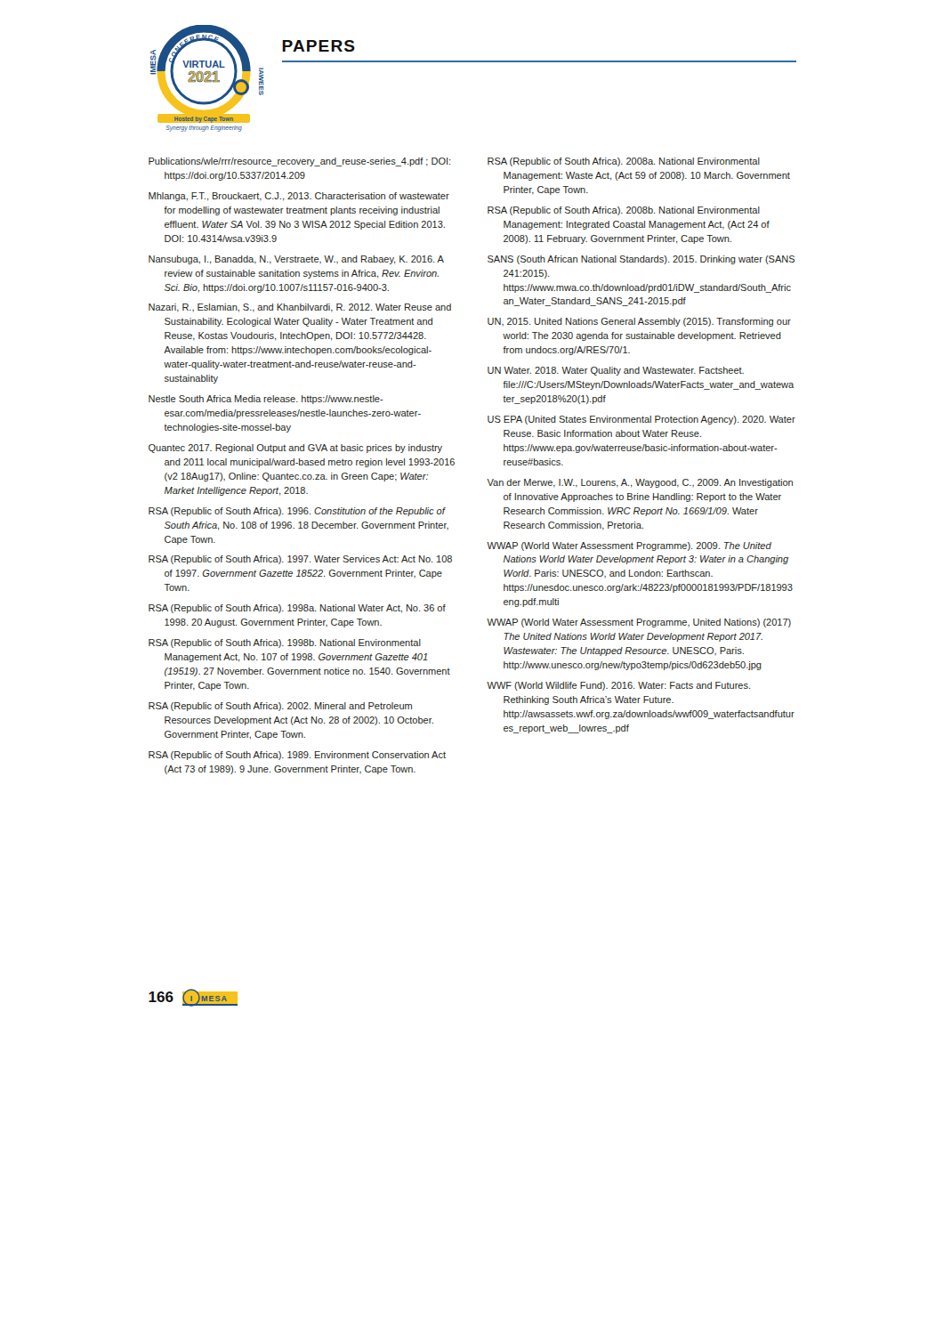CONFERENCE VIRTUAL 2021 IMESA IAWEES Hosted by Cape Town Synergy through Engineering
PAPERS
Publications/wle/rrr/resource_recovery_and_reuse-series_4.pdf ; DOI: https://doi.org/10.5337/2014.209
Mhlanga, F.T., Brouckaert, C.J., 2013. Characterisation of wastewater for modelling of wastewater treatment plants receiving industrial effluent. Water SA Vol. 39 No 3 WISA 2012 Special Edition 2013. DOI: 10.4314/wsa.v39i3.9
Nansubuga, I., Banadda, N., Verstraete, W., and Rabaey, K. 2016. A review of sustainable sanitation systems in Africa, Rev. Environ. Sci. Bio, https://doi.org/10.1007/s11157-016-9400-3.
Nazari, R., Eslamian, S., and Khanbilvardi, R. 2012. Water Reuse and Sustainability. Ecological Water Quality - Water Treatment and Reuse, Kostas Voudouris, IntechOpen, DOI: 10.5772/34428. Available from: https://www.intechopen.com/books/ecological-water-quality-water-treatment-and-reuse/water-reuse-and-sustainablity
Nestle South Africa Media release. https://www.nestle-esar.com/media/pressreleases/nestle-launches-zero-water-technologies-site-mossel-bay
Quantec 2017. Regional Output and GVA at basic prices by industry and 2011 local municipal/ward-based metro region level 1993-2016 (v2 18Aug17), Online: Quantec.co.za. in Green Cape; Water: Market Intelligence Report, 2018.
RSA (Republic of South Africa). 1996. Constitution of the Republic of South Africa, No. 108 of 1996. 18 December. Government Printer, Cape Town.
RSA (Republic of South Africa). 1997. Water Services Act: Act No. 108 of 1997. Government Gazette 18522. Government Printer, Cape Town.
RSA (Republic of South Africa). 1998a. National Water Act, No. 36 of 1998. 20 August. Government Printer, Cape Town.
RSA (Republic of South Africa). 1998b. National Environmental Management Act, No. 107 of 1998. Government Gazette 401 (19519). 27 November. Government notice no. 1540. Government Printer, Cape Town.
RSA (Republic of South Africa). 2002. Mineral and Petroleum Resources Development Act (Act No. 28 of 2002). 10 October. Government Printer, Cape Town.
RSA (Republic of South Africa). 1989. Environment Conservation Act (Act 73 of 1989). 9 June. Government Printer, Cape Town.
RSA (Republic of South Africa). 2008a. National Environmental Management: Waste Act, (Act 59 of 2008). 10 March. Government Printer, Cape Town.
RSA (Republic of South Africa). 2008b. National Environmental Management: Integrated Coastal Management Act, (Act 24 of 2008). 11 February. Government Printer, Cape Town.
SANS (South African National Standards). 2015. Drinking water (SANS 241:2015). https://www.mwa.co.th/download/prd01/iDW_standard/South_African_Water_Standard_SANS_241-2015.pdf
UN, 2015. United Nations General Assembly (2015). Transforming our world: The 2030 agenda for sustainable development. Retrieved from undocs.org/A/RES/70/1.
UN Water. 2018. Water Quality and Wastewater. Factsheet. file:///C:/Users/MSteyn/Downloads/WaterFacts_water_and_watewater_sep2018%20(1).pdf
US EPA (United States Environmental Protection Agency). 2020. Water Reuse. Basic Information about Water Reuse. https://www.epa.gov/waterreuse/basic-information-about-water-reuse#basics.
Van der Merwe, I.W., Lourens, A., Waygood, C., 2009. An Investigation of Innovative Approaches to Brine Handling: Report to the Water Research Commission. WRC Report No. 1669/1/09. Water Research Commission, Pretoria.
WWAP (World Water Assessment Programme). 2009. The United Nations World Water Development Report 3: Water in a Changing World. Paris: UNESCO, and London: Earthscan. https://unesdoc.unesco.org/ark:/48223/pf0000181993/PDF/181993eng.pdf.multi
WWAP (World Water Assessment Programme, United Nations) (2017) The United Nations World Water Development Report 2017. Wastewater: The Untapped Resource. UNESCO, Paris. http://www.unesco.org/new/typo3temp/pics/0d623deb50.jpg
WWF (World Wildlife Fund). 2016. Water: Facts and Futures. Rethinking South Africa’s Water Future. http://awsassets.wwf.org.za/downloads/wwf009_waterfactsandfutures_report_web__lowres_.pdf
166
I MESA